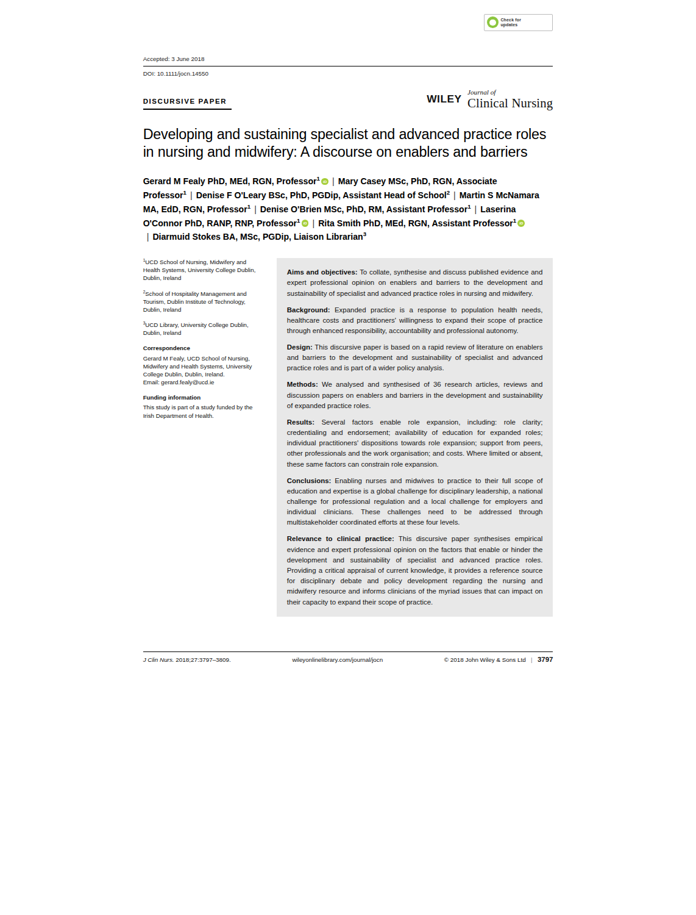Check for
updates
Accepted: 3 June 2018
DOI: 10.1111/jocn.14550
DISCURSIVE PAPER
WILEY
Journal of Clinical Nursing
Developing and sustaining specialist and advanced practice roles in nursing and midwifery: A discourse on enablers and barriers
Gerard M Fealy PhD, MEd, RGN, Professor1 iD|Mary Casey MSc, PhD, RGN, Associate Professor1|Denise F O'Leary BSc, PhD, PGDip, Assistant Head of School2|Martin S McNamara MA, EdD, RGN, Professor1|Denise O'Brien MSc, PhD, RM, Assistant Professor1|Laserina O'Connor PhD, RANP, RNP, Professor1 iD|Rita Smith PhD, MEd, RGN, Assistant Professor1 iD|Diarmuid Stokes BA, MSc, PGDip, Liaison Librarian3
1UCD School of Nursing, Midwifery and Health Systems, University College Dublin, Dublin, Ireland
2School of Hospitality Management and Tourism, Dublin Institute of Technology, Dublin, Ireland
3UCD Library, University College Dublin, Dublin, Ireland
Correspondence
Gerard M Fealy, UCD School of Nursing, Midwifery and Health Systems, University College Dublin, Dublin, Ireland.
Email: gerard.fealy@ucd.ie
Funding information
This study is part of a study funded by the Irish Department of Health.
Aims and objectives: To collate, synthesise and discuss published evidence and expert professional opinion on enablers and barriers to the development and sustainability of specialist and advanced practice roles in nursing and midwifery.
Background: Expanded practice is a response to population health needs, healthcare costs and practitioners' willingness to expand their scope of practice through enhanced responsibility, accountability and professional autonomy.
Design: This discursive paper is based on a rapid review of literature on enablers and barriers to the development and sustainability of specialist and advanced practice roles and is part of a wider policy analysis.
Methods: We analysed and synthesised of 36 research articles, reviews and discussion papers on enablers and barriers in the development and sustainability of expanded practice roles.
Results: Several factors enable role expansion, including: role clarity; credentialing and endorsement; availability of education for expanded roles; individual practitioners' dispositions towards role expansion; support from peers, other professionals and the work organisation; and costs. Where limited or absent, these same factors can constrain role expansion.
Conclusions: Enabling nurses and midwives to practice to their full scope of education and expertise is a global challenge for disciplinary leadership, a national challenge for professional regulation and a local challenge for employers and individual clinicians. These challenges need to be addressed through multistakeholder coordinated efforts at these four levels.
Relevance to clinical practice: This discursive paper synthesises empirical evidence and expert professional opinion on the factors that enable or hinder the development and sustainability of specialist and advanced practice roles. Providing a critical appraisal of current knowledge, it provides a reference source for disciplinary debate and policy development regarding the nursing and midwifery resource and informs clinicians of the myriad issues that can impact on their capacity to expand their scope of practice.
J Clin Nurs. 2018;27:3797–3809.
wileyonlinelibrary.com/journal/jocn
© 2018 John Wiley & Sons Ltd|3797